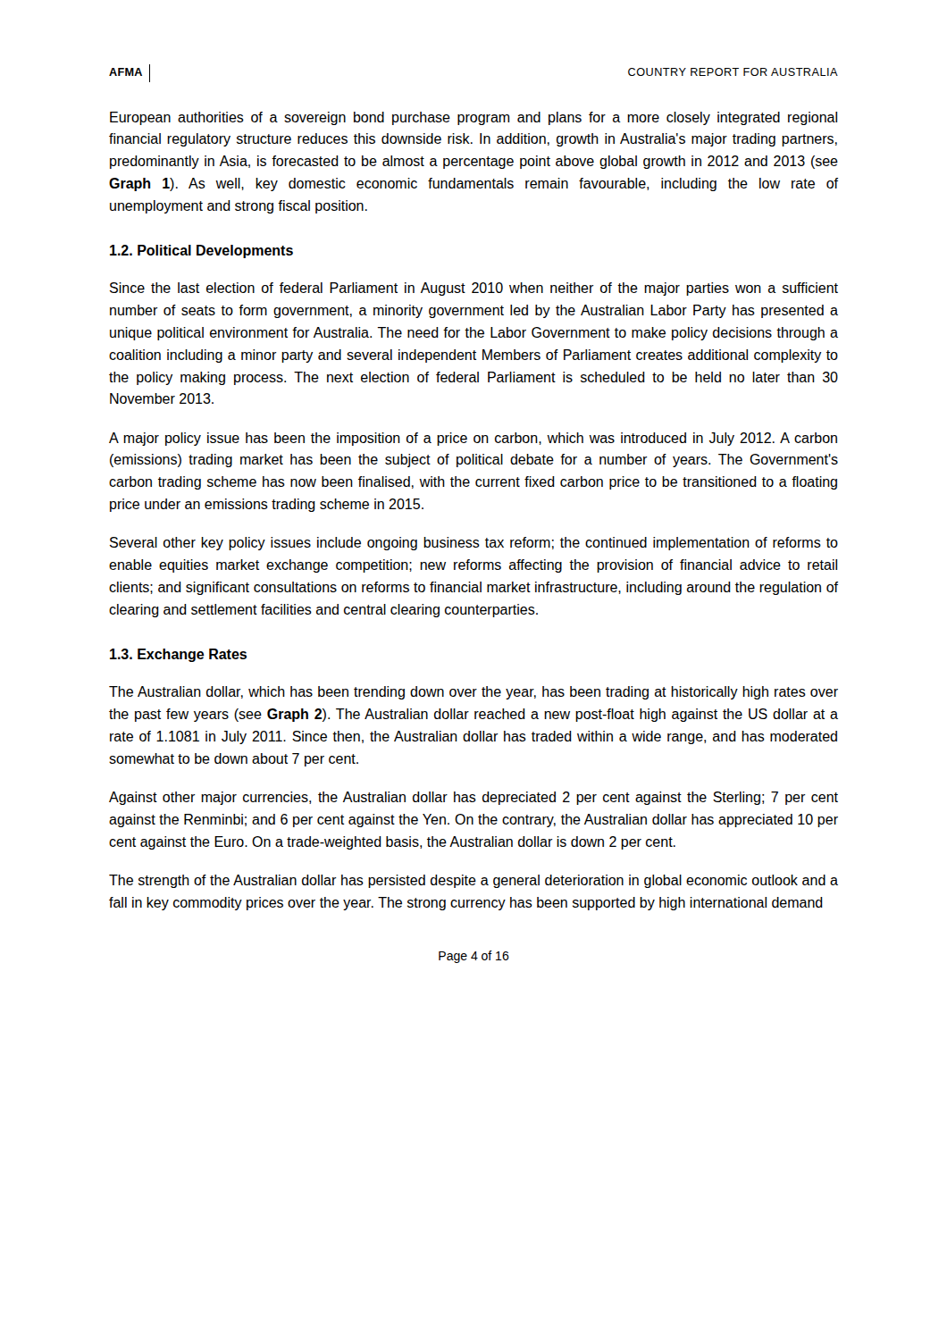AFMA COUNTRY REPORT FOR AUSTRALIA
European authorities of a sovereign bond purchase program and plans for a more closely integrated regional financial regulatory structure reduces this downside risk. In addition, growth in Australia's major trading partners, predominantly in Asia, is forecasted to be almost a percentage point above global growth in 2012 and 2013 (see Graph 1). As well, key domestic economic fundamentals remain favourable, including the low rate of unemployment and strong fiscal position.
1.2. Political Developments
Since the last election of federal Parliament in August 2010 when neither of the major parties won a sufficient number of seats to form government, a minority government led by the Australian Labor Party has presented a unique political environment for Australia. The need for the Labor Government to make policy decisions through a coalition including a minor party and several independent Members of Parliament creates additional complexity to the policy making process. The next election of federal Parliament is scheduled to be held no later than 30 November 2013.
A major policy issue has been the imposition of a price on carbon, which was introduced in July 2012. A carbon (emissions) trading market has been the subject of political debate for a number of years. The Government's carbon trading scheme has now been finalised, with the current fixed carbon price to be transitioned to a floating price under an emissions trading scheme in 2015.
Several other key policy issues include ongoing business tax reform; the continued implementation of reforms to enable equities market exchange competition; new reforms affecting the provision of financial advice to retail clients; and significant consultations on reforms to financial market infrastructure, including around the regulation of clearing and settlement facilities and central clearing counterparties.
1.3. Exchange Rates
The Australian dollar, which has been trending down over the year, has been trading at historically high rates over the past few years (see Graph 2). The Australian dollar reached a new post-float high against the US dollar at a rate of 1.1081 in July 2011. Since then, the Australian dollar has traded within a wide range, and has moderated somewhat to be down about 7 per cent.
Against other major currencies, the Australian dollar has depreciated 2 per cent against the Sterling; 7 per cent against the Renminbi; and 6 per cent against the Yen. On the contrary, the Australian dollar has appreciated 10 per cent against the Euro. On a trade-weighted basis, the Australian dollar is down 2 per cent.
The strength of the Australian dollar has persisted despite a general deterioration in global economic outlook and a fall in key commodity prices over the year. The strong currency has been supported by high international demand
Page 4 of 16